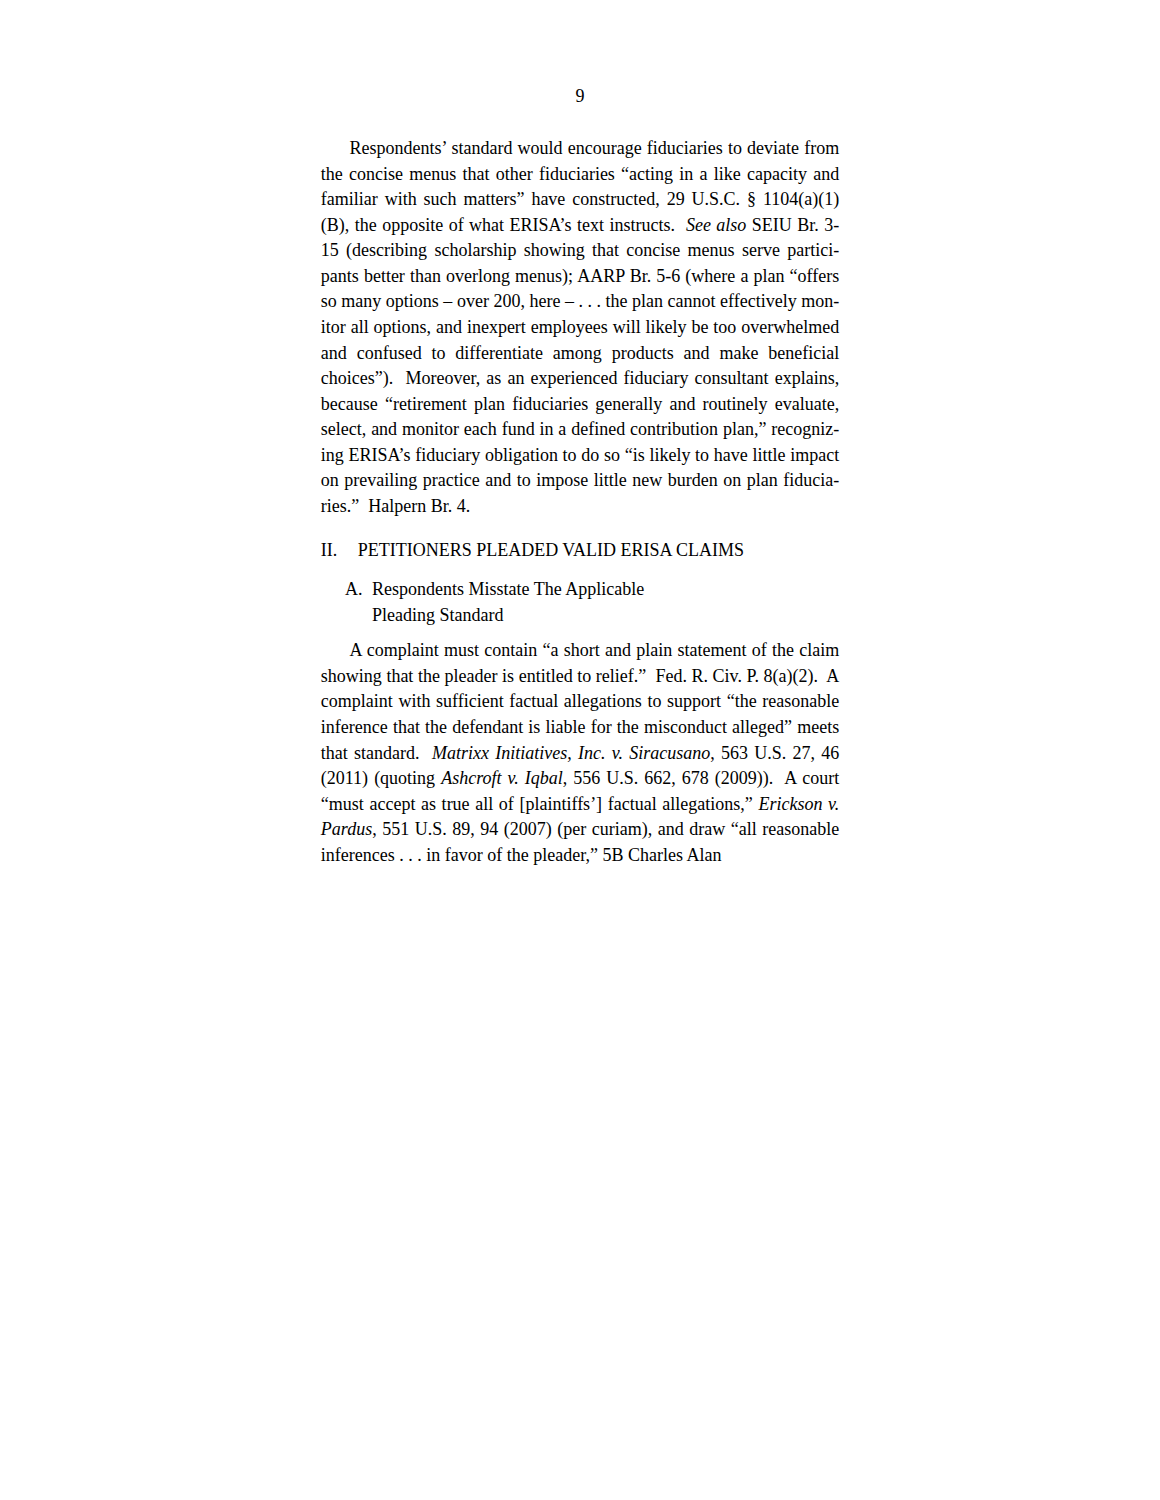9
Respondents’ standard would encourage fiduciaries to deviate from the concise menus that other fiduciaries “acting in a like capacity and familiar with such matters” have constructed, 29 U.S.C. § 1104(a)(1)(B), the opposite of what ERISA’s text instructs. See also SEIU Br. 3-15 (describing scholarship showing that concise menus serve participants better than overlong menus); AARP Br. 5-6 (where a plan “offers so many options – over 200, here – . . . the plan cannot effectively monitor all options, and inexpert employees will likely be too overwhelmed and confused to differentiate among products and make beneficial choices”). Moreover, as an experienced fiduciary consultant explains, because “retirement plan fiduciaries generally and routinely evaluate, select, and monitor each fund in a defined contribution plan,” recognizing ERISA’s fiduciary obligation to do so “is likely to have little impact on prevailing practice and to impose little new burden on plan fiduciaries.” Halpern Br. 4.
II. PETITIONERS PLEADED VALID ERISA CLAIMS
A. Respondents Misstate The ApplicablePleading Standard
A complaint must contain “a short and plain statement of the claim showing that the pleader is entitled to relief.” Fed. R. Civ. P. 8(a)(2). A complaint with sufficient factual allegations to support “the reasonable inference that the defendant is liable for the misconduct alleged” meets that standard. Matrixx Initiatives, Inc. v. Siracusano, 563 U.S. 27, 46 (2011) (quoting Ashcroft v. Iqbal, 556 U.S. 662, 678 (2009)). A court “must accept as true all of [plaintiffs’] factual allegations,” Erickson v. Pardus, 551 U.S. 89, 94 (2007) (per curiam), and draw “all reasonable inferences . . . in favor of the pleader,” 5B Charles Alan